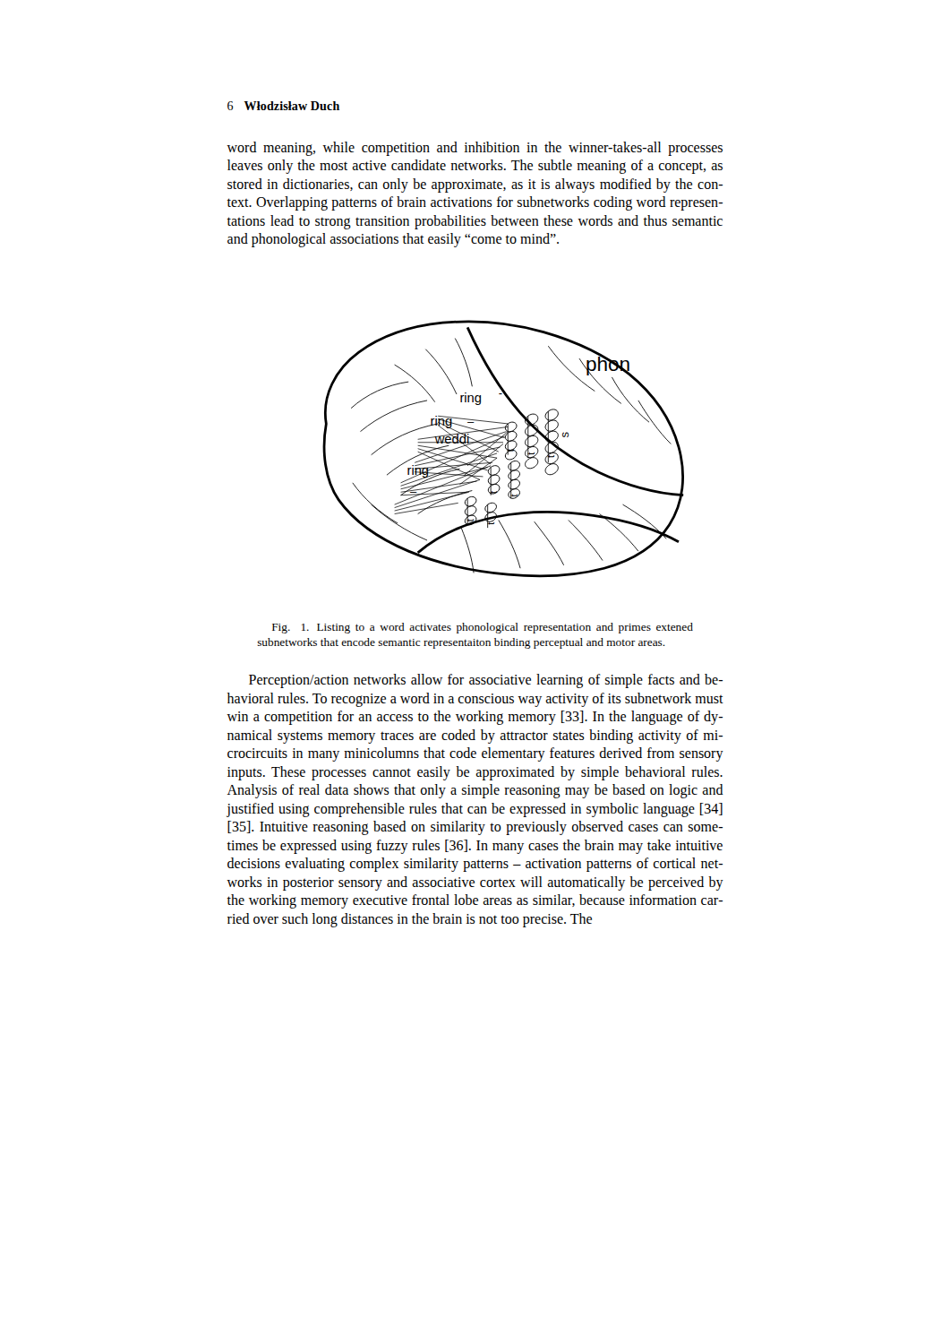6 Włodzisław Duch
word meaning, while competition and inhibition in the winner-takes-all processes leaves only the most active candidate networks. The subtle meaning of a concept, as stored in dictionaries, can only be approximate, as it is always modified by the context. Overlapping patterns of brain activations for subnetworks coding word representations lead to strong transition probabilities between these words and thus semantic and phonological associations that easily “come to mind”.
phon ring - ring – weddi ring – t t t t t t t s
Fig. 1. Listing to a word activates phonological representation and primes extened subnetworks that encode semantic representaiton binding perceptual and motor areas.
Perception/action networks allow for associative learning of simple facts and behavioral rules. To recognize a word in a conscious way activity of its subnetwork must win a competition for an access to the working memory [33]. In the language of dynamical systems memory traces are coded by attractor states binding activity of microcircuits in many minicolumns that code elementary features derived from sensory inputs. These processes cannot easily be approximated by simple behavioral rules. Analysis of real data shows that only a simple reasoning may be based on logic and justified using comprehensible rules that can be expressed in symbolic language [34][35]. Intuitive reasoning based on similarity to previously observed cases can sometimes be expressed using fuzzy rules [36]. In many cases the brain may take intuitive decisions evaluating complex similarity patterns – activation patterns of cortical networks in posterior sensory and associative cortex will automatically be perceived by the working memory executive frontal lobe areas as similar, because information carried over such long distances in the brain is not too precise. The